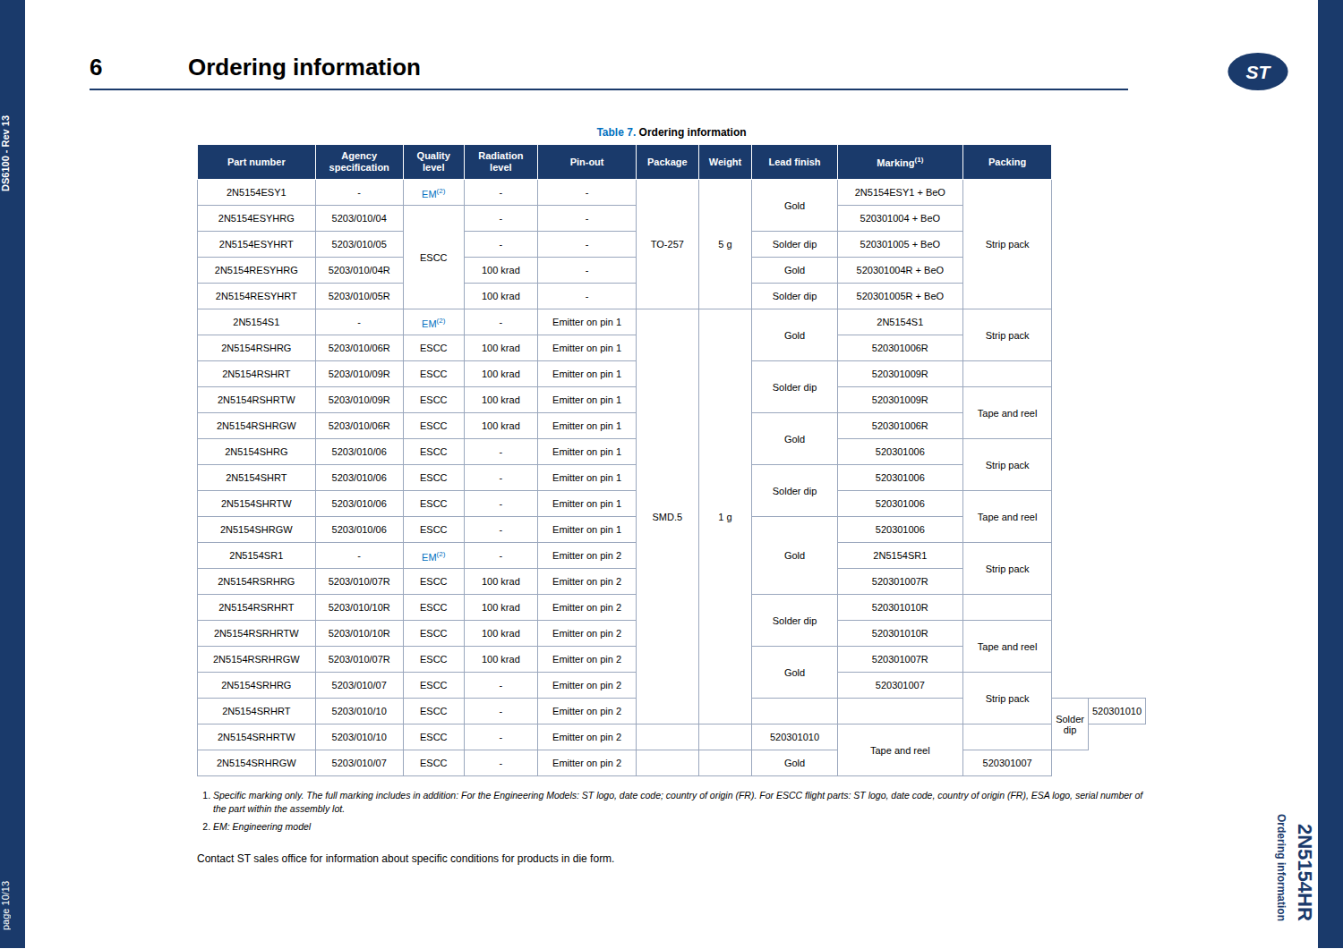DS6100 - Rev 13
page 10/13
2N5154HR
Ordering information
ST
6 Ordering information
Table 7. Ordering information
| Part number | Agency specification | Quality level | Radiation level | Pin-out | Package | Weight | Lead finish | Marking (1) | Packing |
| --- | --- | --- | --- | --- | --- | --- | --- | --- | --- |
| 2N5154ESY1 | - | EM (2) | - | - | TO-257 | 5 g | Gold | 2N5154ESY1 + BeO | Strip pack |
| 2N5154ESYHRG | 5203/010/04 | ESCC | - | - | 520301004 + BeO |
| 2N5154ESYHRT | 5203/010/05 | - | - | Solder dip | 520301005 + BeO |
| 2N5154RESYHRG | 5203/010/04R | 100 krad | - | Gold | 520301004R + BeO |
| 2N5154RESYHRT | 5203/010/05R | 100 krad | - | Solder dip | 520301005R + BeO |
| 2N5154S1 | - | EM (2) | - | Emitter on pin 1 | SMD.5 | 1 g | Gold | 2N5154S1 | Strip pack |
| 2N5154RSHRG | 5203/010/06R | ESCC | 100 krad | Emitter on pin 1 | 520301006R |
| 2N5154RSHRT | 5203/010/09R | ESCC | 100 krad | Emitter on pin 1 | Solder dip | 520301009R | |
| 2N5154RSHRTW | 5203/010/09R | ESCC | 100 krad | Emitter on pin 1 | 520301009R | Tape and reel |
| 2N5154RSHRGW | 5203/010/06R | ESCC | 100 krad | Emitter on pin 1 | Gold | 520301006R |
| 2N5154SHRG | 5203/010/06 | ESCC | - | Emitter on pin 1 | 520301006 | Strip pack |
| 2N5154SHRT | 5203/010/06 | ESCC | - | Emitter on pin 1 | Solder dip | 520301006 |
| 2N5154SHRTW | 5203/010/06 | ESCC | - | Emitter on pin 1 | 520301006 | Tape and reel |
| 2N5154SHRGW | 5203/010/06 | ESCC | - | Emitter on pin 1 | Gold | 520301006 |
| 2N5154SR1 | - | EM (2) | - | Emitter on pin 2 | 2N5154SR1 | Strip pack |
| 2N5154RSRHRG | 5203/010/07R | ESCC | 100 krad | Emitter on pin 2 | 520301007R |
| 2N5154RSRHRT | 5203/010/10R | ESCC | 100 krad | Emitter on pin 2 | Solder dip | 520301010R | |
| 2N5154RSRHRTW | 5203/010/10R | ESCC | 100 krad | Emitter on pin 2 | 520301010R | Tape and reel |
| 2N5154RSRHRGW | 5203/010/07R | ESCC | 100 krad | Emitter on pin 2 | Gold | 520301007R |
| 2N5154SRHRG | 5203/010/07 | ESCC | - | Emitter on pin 2 | 520301007 | Strip pack |
| 2N5154SRHRT | 5203/010/10 | ESCC | - | Emitter on pin 2 | | | Solder dip | 520301010 |
| 2N5154SRHRTW | 5203/010/10 | ESCC | - | Emitter on pin 2 | | | 520301010 | Tape and reel |
| 2N5154SRHRGW | 5203/010/07 | ESCC | - | Emitter on pin 2 | | | Gold | 520301007 |
Specific marking only. The full marking includes in addition: For the Engineering Models: ST logo, date code; country of origin (FR). For ESCC flight parts: ST logo, date code, country of origin (FR), ESA logo, serial number of the part within the assembly lot.
EM: Engineering model
Contact ST sales office for information about specific conditions for products in die form.